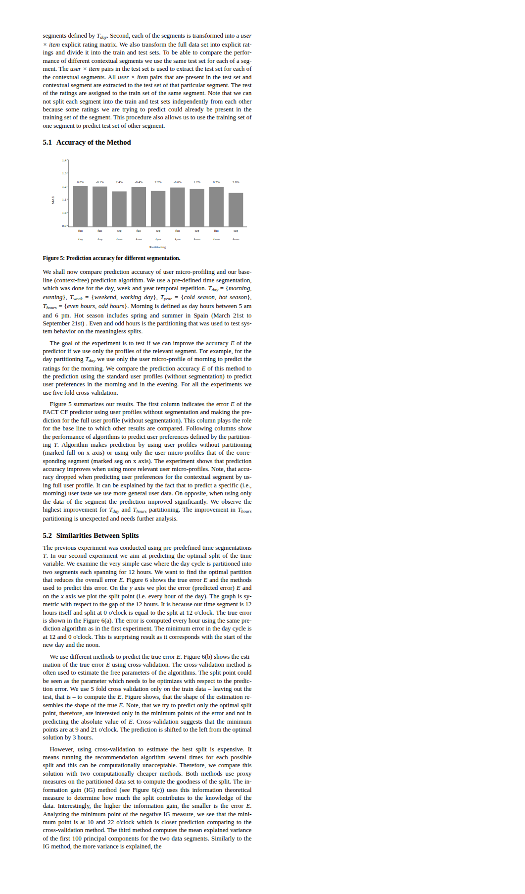segments defined by Tday. Second, each of the segments is transformed into a user × item explicit rating matrix. We also transform the full data set into explicit ratings and divide it into the train and test sets. To be able to compare the performance of different contextual segments we use the same test set for each of a segment. The user × item pairs in the test set is used to extract the test set for each of the contextual segments. All user × item pairs that are present in the test set and contextual segment are extracted to the test set of that particular segment. The rest of the ratings are assigned to the train set of the same segment. Note that we can not split each segment into the train and test sets independently from each other because some ratings we are trying to predict could already be present in the training set of the segment. This procedure also allows us to use the training set of one segment to predict test set of other segment.
5.1 Accuracy of the Method
1.4 1.3 1.2 1.1 1.0 0.9 MAE 0.0% -0.1% 2.4% -0.4% 2.2% -0.6% 1.2% 0.5% 3.0% full full seg full seg full seg full seg Tday Tday Tweek Tweek Tyear Tyear Thours Thours Thours Partitioning
Figure 5: Prediction accuracy for different segmentation.
We shall now compare prediction accuracy of user micro-profiling and our baseline (context-free) prediction algorithm. We use a pre-defined time segmentation, which was done for the day, week and year temporal repetition. Tday = {morning, evening}, Tweek = {weekend, working day}, Tyear = {cold season, hot season}, Thours = {even hours, odd hours}. Morning is defined as day hours between 5 am and 6 pm. Hot season includes spring and summer in Spain (March 21st to September 21st) . Even and odd hours is the partitioning that was used to test system behavior on the meaningless splits.
The goal of the experiment is to test if we can improve the accuracy E of the predictor if we use only the profiles of the relevant segment. For example, for the day partitioning Tday we use only the user micro-profile of morning to predict the ratings for the morning. We compare the prediction accuracy E of this method to the prediction using the standard user profiles (without segmentation) to predict user preferences in the morning and in the evening. For all the experiments we use five fold cross-validation.
Figure 5 summarizes our results. The first column indicates the error E of the FACT CF predictor using user profiles without segmentation and making the prediction for the full user profile (without segmentation). This column plays the role for the base line to which other results are compared. Following columns show the performance of algorithms to predict user preferences defined by the partitioning T. Algorithm makes prediction by using user profiles without partitioning (marked full on x axis) or using only the user micro-profiles that of the corresponding segment (marked seg on x axis). The experiment shows that prediction accuracy improves when using more relevant user micro-profiles. Note, that accuracy dropped when predicting user preferences for the contextual segment by using full user profile. It can be explained by the fact that to predict a specific (i.e., morning) user taste we use more general user data. On opposite, when using only the data of the segment the prediction improved significantly. We observe the highest improvement for Tday and Thours partitioning. The improvement in Thours partitioning is unexpected and needs further analysis.
5.2 Similarities Between Splits
The previous experiment was conducted using pre-predefined time segmentations T. In our second experiment we aim at predicting the optimal split of the time variable. We examine the very simple case where the day cycle is partitioned into two segments each spanning for 12 hours. We want to find the optimal partition that reduces the overall error E. Figure 6 shows the true error E and the methods used to predict this error. On the y axis we plot the error (predicted error) E and on the x axis we plot the split point (i.e. every hour of the day). The graph is symetric with respect to the gap of the 12 hours. It is because our time segment is 12 hours itself and split at 0 o'clock is equal to the split at 12 o'clock. The true error is shown in the Figure 6(a). The error is computed every hour using the same prediction algorithm as in the first experiment. The minimum error in the day cycle is at 12 and 0 o'clock. This is surprising result as it corresponds with the start of the new day and the noon.
We use different methods to predict the true error E. Figure 6(b) shows the estimation of the true error E using cross-validation. The cross-validation method is often used to estimate the free parameters of the algorithms. The split point could be seen as the parameter which needs to be optimizes with respect to the prediction error. We use 5 fold cross validation only on the train data – leaving out the test, that is – to compute the E. Figure shows, that the shape of the estimation resembles the shape of the true E. Note, that we try to predict only the optimal split point, therefore, are interested only in the minimum points of the error and not in predicting the absolute value of E. Cross-validation suggests that the minimum points are at 9 and 21 o'clock. The prediction is shifted to the left from the optimal solution by 3 hours.
However, using cross-validation to estimate the best split is expensive. It means running the recommendation algorithm several times for each possible split and this can be computationally unacceptable. Therefore, we compare this solution with two computationally cheaper methods. Both methods use proxy measures on the partitioned data set to compute the goodness of the split. The information gain (IG) method (see Figure 6(c)) uses this information theoretical measure to determine how much the split contributes to the knowledge of the data. Interestingly, the higher the information gain, the smaller is the error E. Analyzing the minimum point of the negative IG measure, we see that the minimum point is at 10 and 22 o'clock which is closer prediction comparing to the cross-validation method. The third method computes the mean explained variance of the first 100 principal components for the two data segments. Similarly to the IG method, the more variance is explained, the